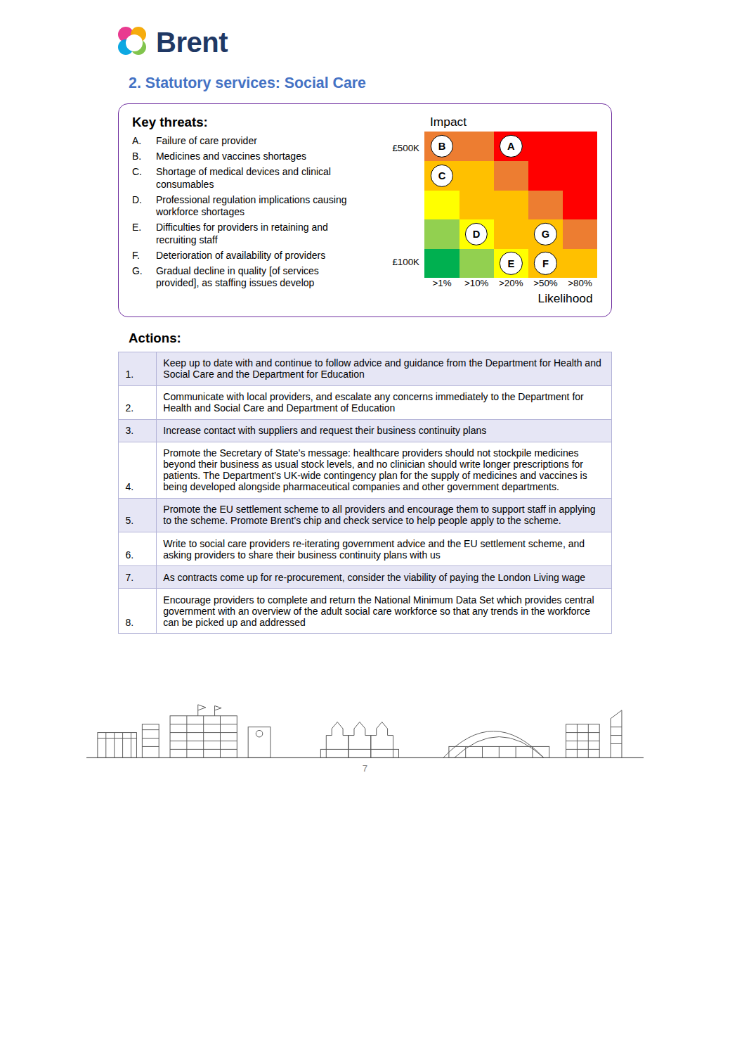Brent
2. Statutory services: Social Care
Key threats:
A. Failure of care provider
B. Medicines and vaccines shortages
C. Shortage of medical devices and clinical consumables
D. Professional regulation implications causing workforce shortages
E. Difficulties for providers in retaining and recruiting staff
F. Deterioration of availability of providers
G. Gradual decline in quality [of services provided], as staffing issues develop
Impact
£500K
£100K
| B | | A | | |
| C | | | | |
| | D | | G | |
| | | E | F | |
>1%
>10%
>20%
>50%
>80%
Likelihood
Actions:
| 1. | Keep up to date with and continue to follow advice and guidance from the Department for Health and Social Care and the Department for Education |
| 2. | Communicate with local providers, and escalate any concerns immediately to the Department for Health and Social Care and Department of Education |
| 3. | Increase contact with suppliers and request their business continuity plans |
| 4. | Promote the Secretary of State’s message: healthcare providers should not stockpile medicines beyond their business as usual stock levels, and no clinician should write longer prescriptions for patients. The Department’s UK-wide contingency plan for the supply of medicines and vaccines is being developed alongside pharmaceutical companies and other government departments. |
| 5. | Promote the EU settlement scheme to all providers and encourage them to support staff in applying to the scheme. Promote Brent’s chip and check service to help people apply to the scheme. |
| 6. | Write to social care providers re-iterating government advice and the EU settlement scheme, and asking providers to share their business continuity plans with us |
| 7. | As contracts come up for re-procurement, consider the viability of paying the London Living wage |
| 8. | Encourage providers to complete and return the National Minimum Data Set which provides central government with an overview of the adult social care workforce so that any trends in the workforce can be picked up and addressed |
7